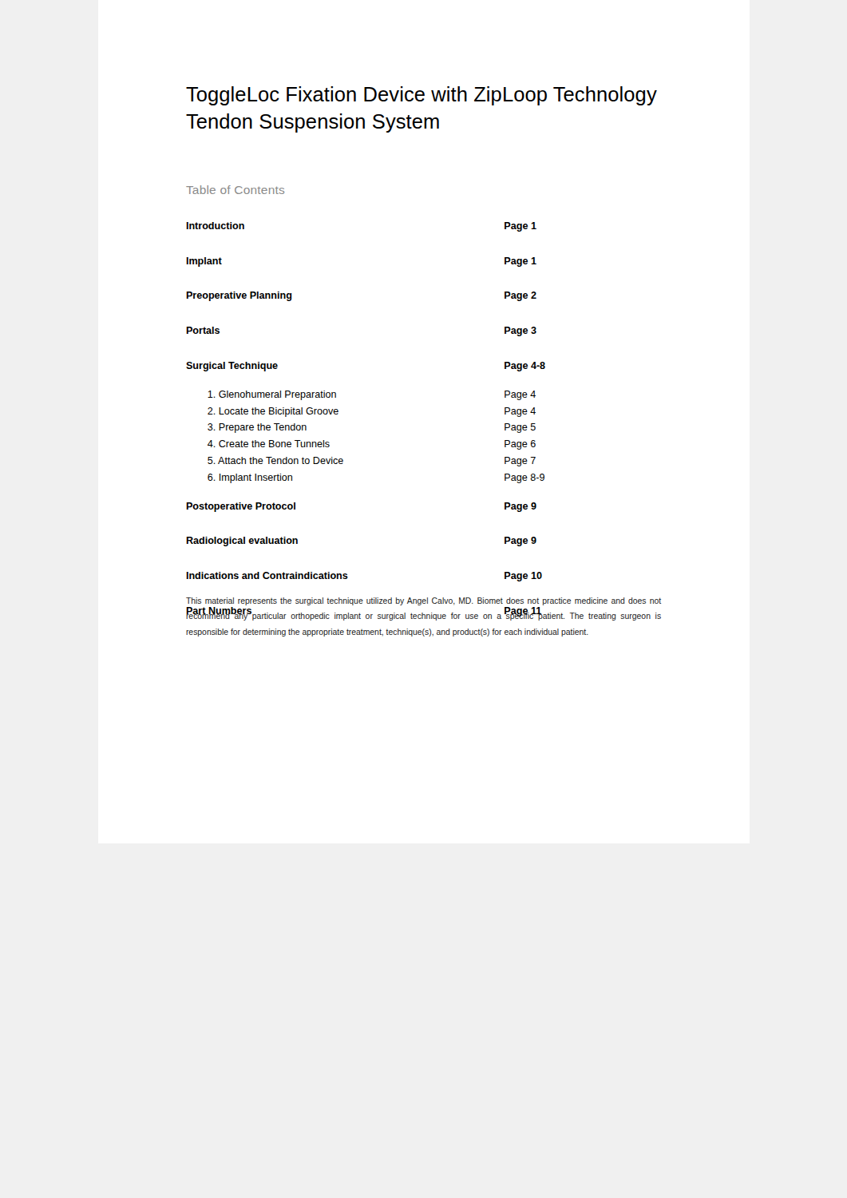ToggleLoc Fixation Device with ZipLoop Technology
Tendon Suspension System
Table of Contents
| Introduction | Page 1 |
| Implant | Page 1 |
| Preoperative Planning | Page 2 |
| Portals | Page 3 |
| Surgical Technique | Page 4-8 |
| 1. Glenohumeral Preparation | Page 4 |
| 2. Locate the Bicipital Groove | Page 4 |
| 3. Prepare the Tendon | Page 5 |
| 4. Create the Bone Tunnels | Page 6 |
| 5. Attach the Tendon to Device | Page 7 |
| 6. Implant Insertion | Page 8-9 |
| Postoperative Protocol | Page 9 |
| Radiological evaluation | Page 9 |
| Indications and Contraindications | Page 10 |
| Part Numbers | Page 11 |
This material represents the surgical technique utilized by Angel Calvo, MD. Biomet does not practice medicine and does not recommend any particular orthopedic implant or surgical technique for use on a specific patient. The treating surgeon is responsible for determining the appropriate treatment, technique(s), and product(s) for each individual patient.